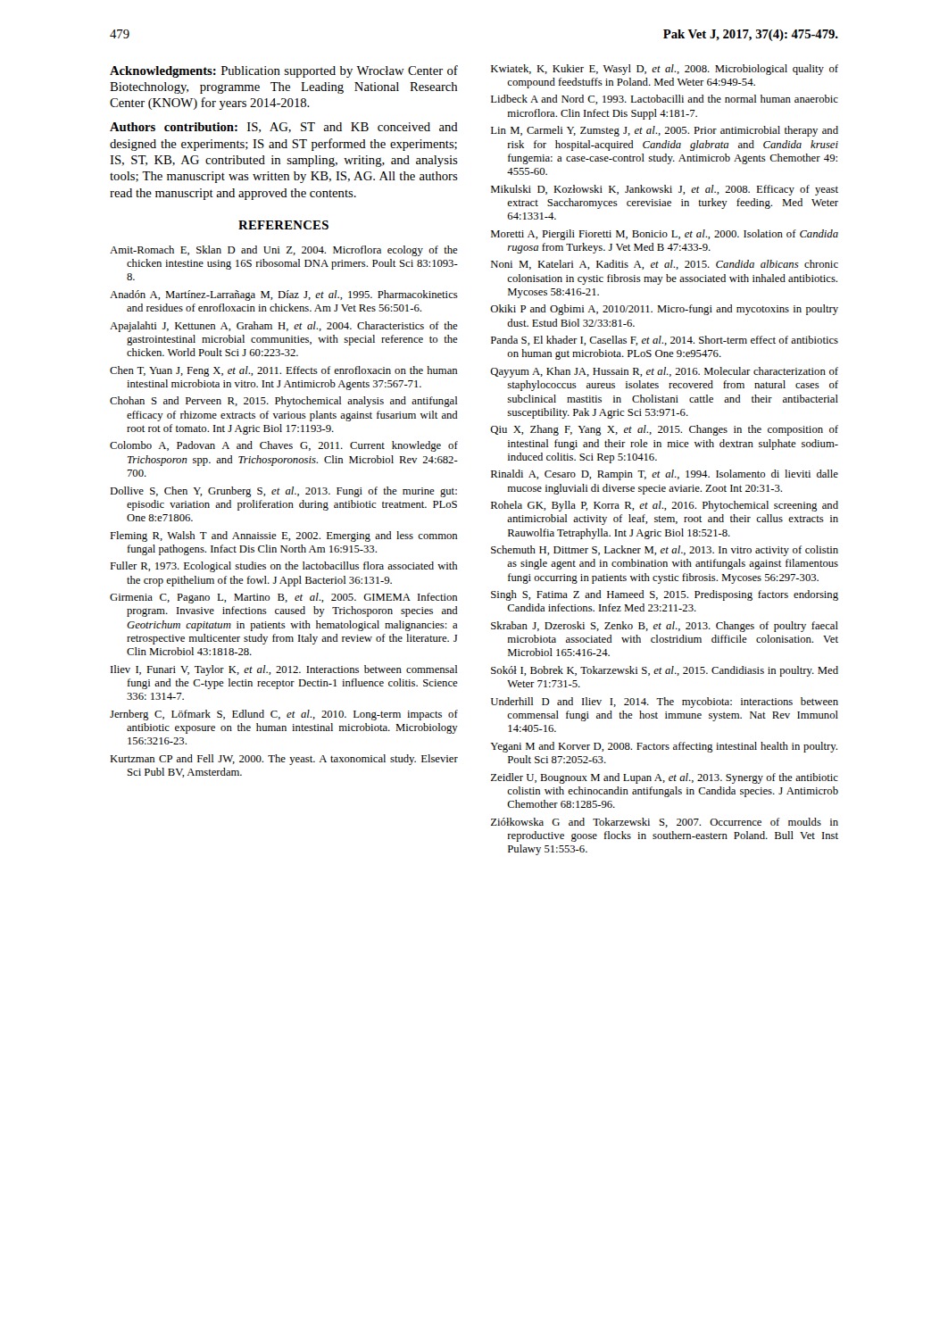479 Pak Vet J, 2017, 37(4): 475-479.
Acknowledgments: Publication supported by Wrocław Center of Biotechnology, programme The Leading National Research Center (KNOW) for years 2014-2018.
Authors contribution: IS, AG, ST and KB conceived and designed the experiments; IS and ST performed the experiments; IS, ST, KB, AG contributed in sampling, writing, and analysis tools; The manuscript was written by KB, IS, AG. All the authors read the manuscript and approved the contents.
REFERENCES
Amit-Romach E, Sklan D and Uni Z, 2004. Microflora ecology of the chicken intestine using 16S ribosomal DNA primers. Poult Sci 83:1093-8.
Anadón A, Martínez-Larrañaga M, Díaz J, et al., 1995. Pharmacokinetics and residues of enrofloxacin in chickens. Am J Vet Res 56:501-6.
Apajalahti J, Kettunen A, Graham H, et al., 2004. Characteristics of the gastrointestinal microbial communities, with special reference to the chicken. World Poult Sci J 60:223-32.
Chen T, Yuan J, Feng X, et al., 2011. Effects of enrofloxacin on the human intestinal microbiota in vitro. Int J Antimicrob Agents 37:567-71.
Chohan S and Perveen R, 2015. Phytochemical analysis and antifungal efficacy of rhizome extracts of various plants against fusarium wilt and root rot of tomato. Int J Agric Biol 17:1193-9.
Colombo A, Padovan A and Chaves G, 2011. Current knowledge of Trichosporon spp. and Trichosporonosis. Clin Microbiol Rev 24:682-700.
Dollive S, Chen Y, Grunberg S, et al., 2013. Fungi of the murine gut: episodic variation and proliferation during antibiotic treatment. PLoS One 8:e71806.
Fleming R, Walsh T and Annaissie E, 2002. Emerging and less common fungal pathogens. Infact Dis Clin North Am 16:915-33.
Fuller R, 1973. Ecological studies on the lactobacillus flora associated with the crop epithelium of the fowl. J Appl Bacteriol 36:131-9.
Girmenia C, Pagano L, Martino B, et al., 2005. GIMEMA Infection program. Invasive infections caused by Trichosporon species and Geotrichum capitatum in patients with hematological malignancies: a retrospective multicenter study from Italy and review of the literature. J Clin Microbiol 43:1818-28.
Iliev I, Funari V, Taylor K, et al., 2012. Interactions between commensal fungi and the C-type lectin receptor Dectin-1 influence colitis. Science 336: 1314-7.
Jernberg C, Löfmark S, Edlund C, et al., 2010. Long-term impacts of antibiotic exposure on the human intestinal microbiota. Microbiology 156:3216-23.
Kurtzman CP and Fell JW, 2000. The yeast. A taxonomical study. Elsevier Sci Publ BV, Amsterdam.
Kwiatek, K, Kukier E, Wasyl D, et al., 2008. Microbiological quality of compound feedstuffs in Poland. Med Weter 64:949-54.
Lidbeck A and Nord C, 1993. Lactobacilli and the normal human anaerobic microflora. Clin Infect Dis Suppl 4:181-7.
Lin M, Carmeli Y, Zumsteg J, et al., 2005. Prior antimicrobial therapy and risk for hospital-acquired Candida glabrata and Candida krusei fungemia: a case-case-control study. Antimicrob Agents Chemother 49: 4555-60.
Mikulski D, Kozłowski K, Jankowski J, et al., 2008. Efficacy of yeast extract Saccharomyces cerevisiae in turkey feeding. Med Weter 64:1331-4.
Moretti A, Piergili Fioretti M, Bonicio L, et al., 2000. Isolation of Candida rugosa from Turkeys. J Vet Med B 47:433-9.
Noni M, Katelari A, Kaditis A, et al., 2015. Candida albicans chronic colonisation in cystic fibrosis may be associated with inhaled antibiotics. Mycoses 58:416-21.
Okiki P and Ogbimi A, 2010/2011. Micro-fungi and mycotoxins in poultry dust. Estud Biol 32/33:81-6.
Panda S, El khader I, Casellas F, et al., 2014. Short-term effect of antibiotics on human gut microbiota. PLoS One 9:e95476.
Qayyum A, Khan JA, Hussain R, et al., 2016. Molecular characterization of staphylococcus aureus isolates recovered from natural cases of subclinical mastitis in Cholistani cattle and their antibacterial susceptibility. Pak J Agric Sci 53:971-6.
Qiu X, Zhang F, Yang X, et al., 2015. Changes in the composition of intestinal fungi and their role in mice with dextran sulphate sodium-induced colitis. Sci Rep 5:10416.
Rinaldi A, Cesaro D, Rampin T, et al., 1994. Isolamento di lieviti dalle mucose ingluviali di diverse specie aviarie. Zoot Int 20:31-3.
Rohela GK, Bylla P, Korra R, et al., 2016. Phytochemical screening and antimicrobial activity of leaf, stem, root and their callus extracts in Rauwolfia Tetraphylla. Int J Agric Biol 18:521-8.
Schemuth H, Dittmer S, Lackner M, et al., 2013. In vitro activity of colistin as single agent and in combination with antifungals against filamentous fungi occurring in patients with cystic fibrosis. Mycoses 56:297-303.
Singh S, Fatima Z and Hameed S, 2015. Predisposing factors endorsing Candida infections. Infez Med 23:211-23.
Skraban J, Dzeroski S, Zenko B, et al., 2013. Changes of poultry faecal microbiota associated with clostridium difficile colonisation. Vet Microbiol 165:416-24.
Sokół I, Bobrek K, Tokarzewski S, et al., 2015. Candidiasis in poultry. Med Weter 71:731-5.
Underhill D and Iliev I, 2014. The mycobiota: interactions between commensal fungi and the host immune system. Nat Rev Immunol 14:405-16.
Yegani M and Korver D, 2008. Factors affecting intestinal health in poultry. Poult Sci 87:2052-63.
Zeidler U, Bougnoux M and Lupan A, et al., 2013. Synergy of the antibiotic colistin with echinocandin antifungals in Candida species. J Antimicrob Chemother 68:1285-96.
Ziółkowska G and Tokarzewski S, 2007. Occurrence of moulds in reproductive goose flocks in southern-eastern Poland. Bull Vet Inst Pulawy 51:553-6.